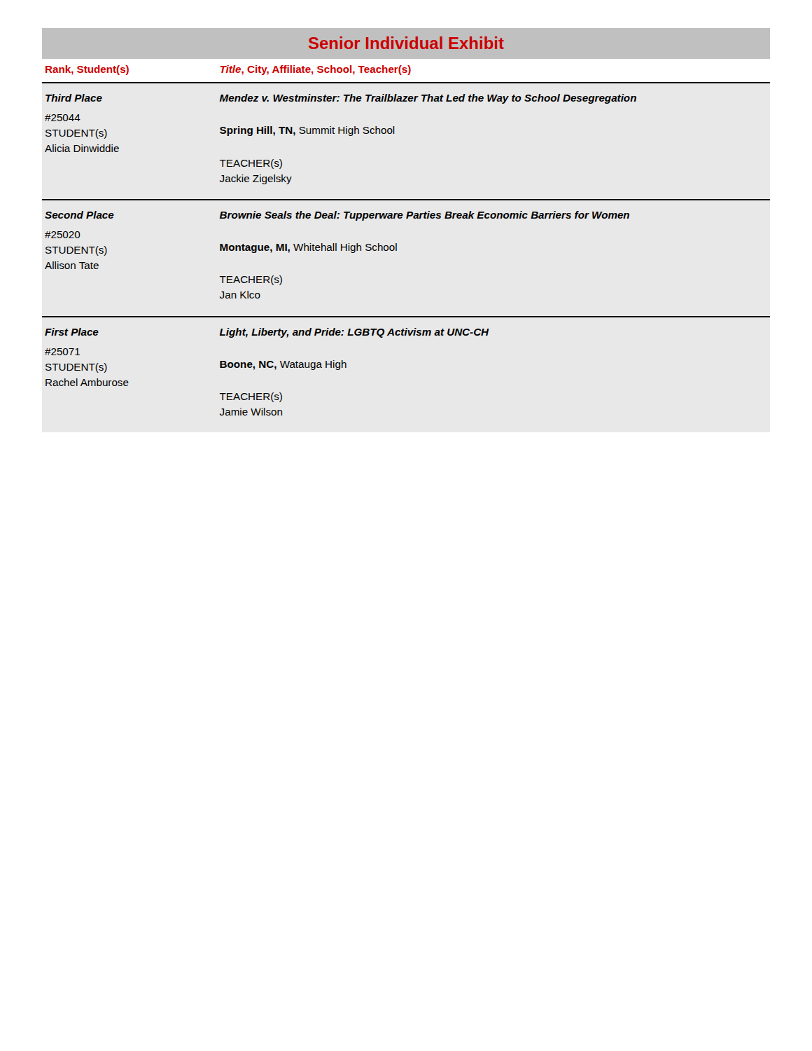Senior Individual Exhibit
| Rank, Student(s) | Title , City, Affiliate, School, Teacher(s) |
| --- | --- |
| Third Place #25044 STUDENT(s) Alicia Dinwiddie | Mendez v. Westminster: The Trailblazer That Led the Way to School Desegregation Spring Hill, TN, Summit High School TEACHER(s) Jackie Zigelsky |
| Second Place #25020 STUDENT(s) Allison Tate | Brownie Seals the Deal: Tupperware Parties Break Economic Barriers for Women Montague, MI, Whitehall High School TEACHER(s) Jan Klco |
| First Place #25071 STUDENT(s) Rachel Amburose | Light, Liberty, and Pride: LGBTQ Activism at UNC-CH Boone, NC, Watauga High TEACHER(s) Jamie Wilson |